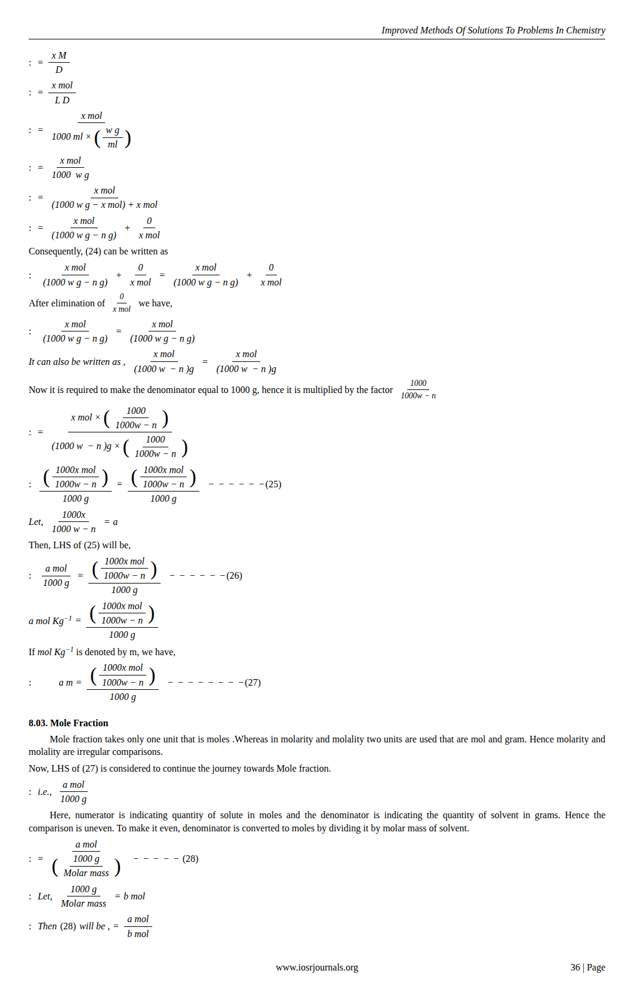Improved Methods Of Solutions To Problems In Chemistry
:= x M D
:= x mol L D
:= x mol 1000 ml × ( w g ml )
:= x mol 1000 w g
:= x mol(1000 w g − x mol) + x mol
:= x mol(1000 w g − n g) + 0 x mol
Consequently, (24) can be written as
: x mol(1000 w g − n g) + 0 x mol = x mol(1000 w g − n g) + 0 x mol
After elimination of 0 x mol we have,
: x mol(1000 w g − n g) = x mol(1000 w g − n g)
It can also be written as , x mol(1000 w − n )g = x mol(1000 w − n )g
Now it is required to make the denominator equal to 1000 g, hence it is multiplied by the factor 10001000w − n
:= x mol × ( 10001000w − n ) (1000 w − n )g × ( 10001000w − n )
: ( 1000x mol 1000w − n ) 1000 g = ( 1000x mol 1000w − n ) 1000 g − − − − − −(25)
Let, 1000x 1000 w − n =a
Then, LHS of (25) will be,
: a mol 1000 g = ( 1000x mol 1000w − n ) 1000 g − − − − − −(26)
a mol Kg−1 = ( 1000x mol 1000w − n ) 1000 g
If mol Kg−1 is denoted by m, we have,
: a m = ( 1000x mol 1000w − n ) 1000 g − − − − − − − −(27)
8.03. Mole Fraction
Mole fraction takes only one unit that is moles .Whereas in molarity and molality two units are used that are mol and gram. Hence molarity and molality are irregular comparisons.
Now, LHS of (27) is considered to continue the journey towards Mole fraction.
: i.e., a mol 1000 g
Here, numerator is indicating quantity of solute in moles and the denominator is indicating the quantity of solvent in grams. Hence the comparison is uneven. To make it even, denominator is converted to moles by dividing it by molar mass of solvent.
:= a mol ( 1000 g Molar mass ) − − − − − (28)
: Let, 1000 g Molar mass =b mol
: Then (28) will be , = a mol b mol
www.iosrjournals.org 36 | Page